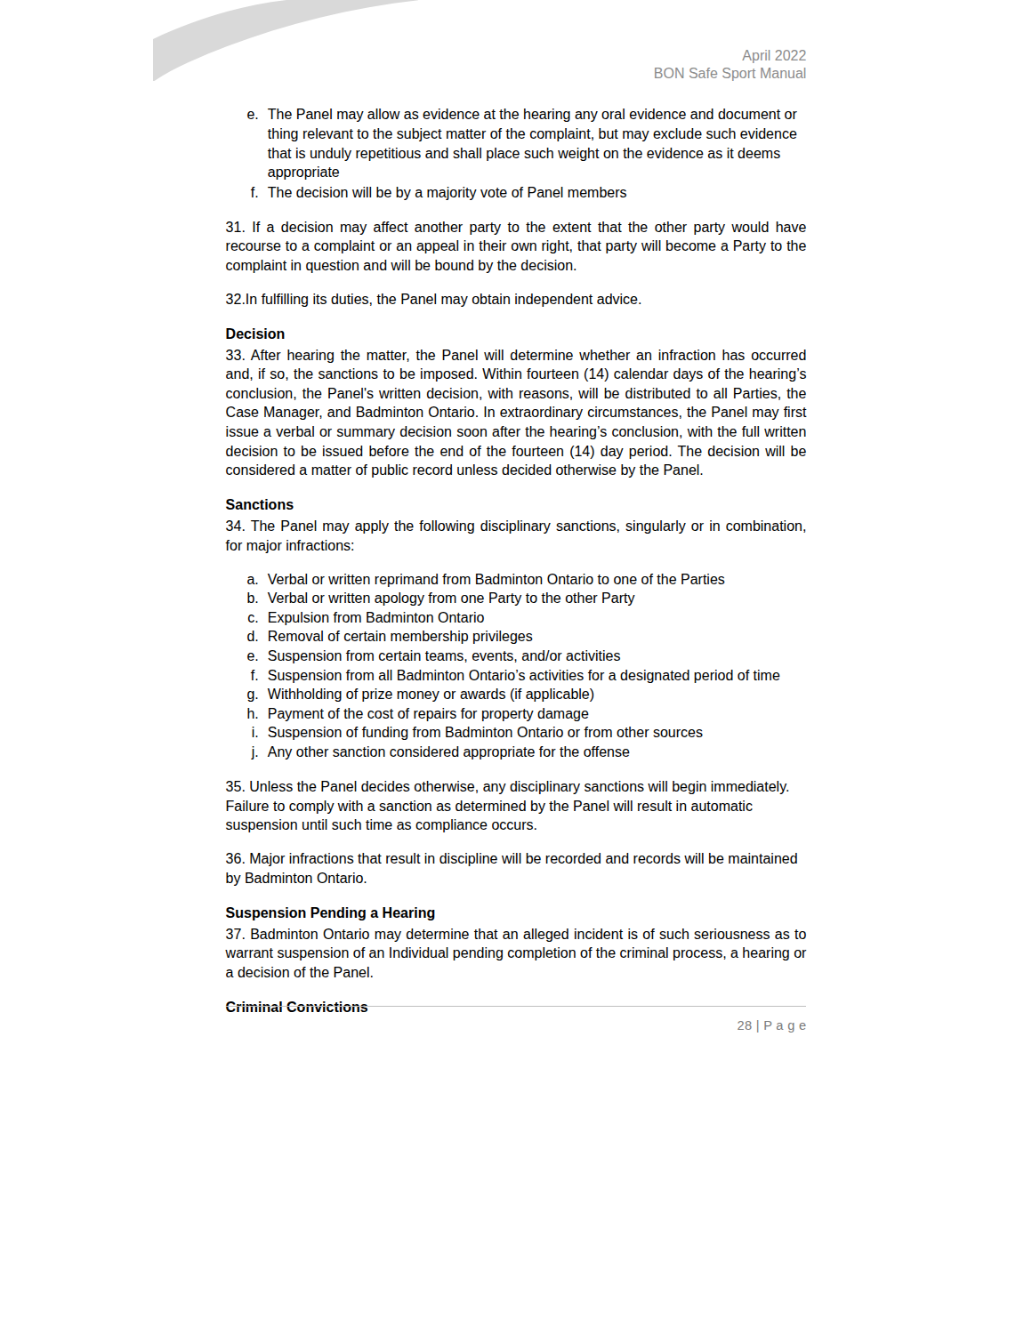April 2022 BON Safe Sport Manual
The Panel may allow as evidence at the hearing any oral evidence and document or thing relevant to the subject matter of the complaint, but may exclude such evidence that is unduly repetitious and shall place such weight on the evidence as it deems appropriate
The decision will be by a majority vote of Panel members
31. If a decision may affect another party to the extent that the other party would have recourse to a complaint or an appeal in their own right, that party will become a Party to the complaint in question and will be bound by the decision.
32.In fulfilling its duties, the Panel may obtain independent advice.
Decision
33. After hearing the matter, the Panel will determine whether an infraction has occurred and, if so, the sanctions to be imposed. Within fourteen (14) calendar days of the hearing’s conclusion, the Panel's written decision, with reasons, will be distributed to all Parties, the Case Manager, and Badminton Ontario. In extraordinary circumstances, the Panel may first issue a verbal or summary decision soon after the hearing’s conclusion, with the full written decision to be issued before the end of the fourteen (14) day period. The decision will be considered a matter of public record unless decided otherwise by the Panel.
Sanctions
34. The Panel may apply the following disciplinary sanctions, singularly or in combination, for major infractions:
Verbal or written reprimand from Badminton Ontario to one of the Parties
Verbal or written apology from one Party to the other Party
Expulsion from Badminton Ontario
Removal of certain membership privileges
Suspension from certain teams, events, and/or activities
Suspension from all Badminton Ontario’s activities for a designated period of time
Withholding of prize money or awards (if applicable)
Payment of the cost of repairs for property damage
Suspension of funding from Badminton Ontario or from other sources
Any other sanction considered appropriate for the offense
35. Unless the Panel decides otherwise, any disciplinary sanctions will begin immediately.
Failure to comply with a sanction as determined by the Panel will result in automatic suspension until such time as compliance occurs.
36. Major infractions that result in discipline will be recorded and records will be maintained by Badminton Ontario.
Suspension Pending a Hearing
37. Badminton Ontario may determine that an alleged incident is of such seriousness as to warrant suspension of an Individual pending completion of the criminal process, a hearing or a decision of the Panel.
Criminal Convictions
28 | P a g e